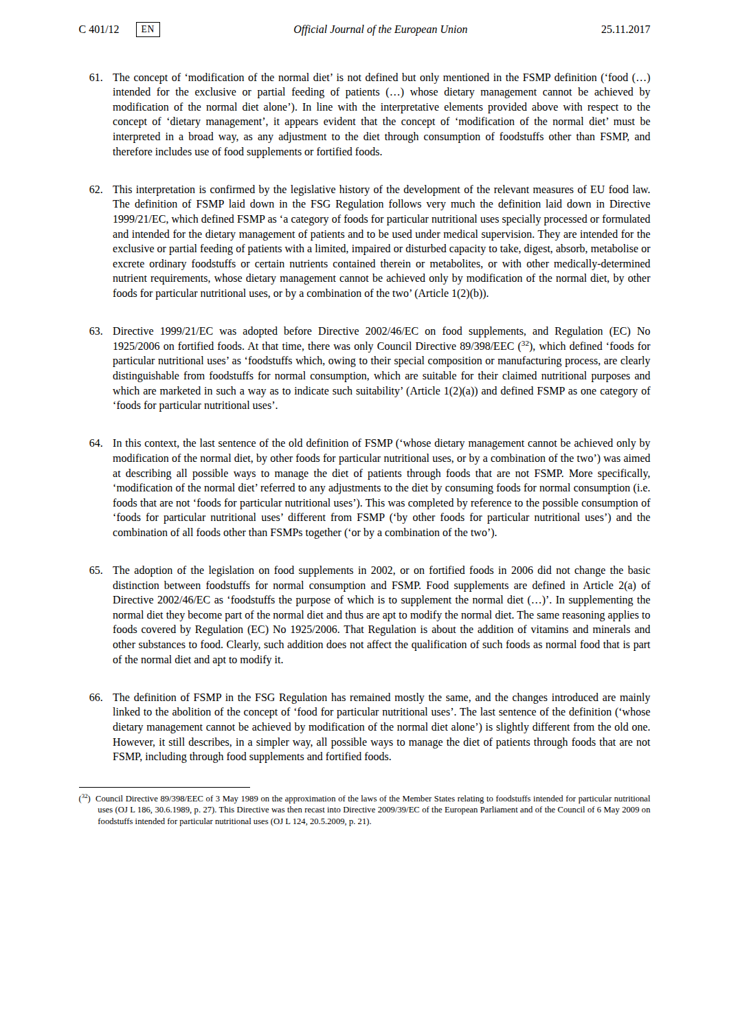C 401/12 EN
Official Journal of the European Union
25.11.2017
61. The concept of ‘modification of the normal diet’ is not defined but only mentioned in the FSMP definition (‘food (…) intended for the exclusive or partial feeding of patients (…) whose dietary management cannot be achieved by modification of the normal diet alone’). In line with the interpretative elements provided above with respect to the concept of ‘dietary management’, it appears evident that the concept of ‘modification of the normal diet’ must be interpreted in a broad way, as any adjustment to the diet through consumption of foodstuffs other than FSMP, and therefore includes use of food supplements or fortified foods.
62. This interpretation is confirmed by the legislative history of the development of the relevant measures of EU food law. The definition of FSMP laid down in the FSG Regulation follows very much the definition laid down in Directive 1999/21/EC, which defined FSMP as ‘a category of foods for particular nutritional uses specially processed or formulated and intended for the dietary management of patients and to be used under medical supervision. They are intended for the exclusive or partial feeding of patients with a limited, impaired or disturbed capacity to take, digest, absorb, metabolise or excrete ordinary foodstuffs or certain nutrients contained therein or metabolites, or with other medically-determined nutrient requirements, whose dietary management cannot be achieved only by modification of the normal diet, by other foods for particular nutritional uses, or by a combination of the two’ (Article 1(2)(b)).
63. Directive 1999/21/EC was adopted before Directive 2002/46/EC on food supplements, and Regulation (EC) No 1925/2006 on fortified foods. At that time, there was only Council Directive 89/398/EEC (32), which defined ‘foods for particular nutritional uses’ as ‘foodstuffs which, owing to their special composition or manufacturing process, are clearly distinguishable from foodstuffs for normal consumption, which are suitable for their claimed nutritional purposes and which are marketed in such a way as to indicate such suitability’ (Article 1(2)(a)) and defined FSMP as one category of ‘foods for particular nutritional uses’.
64. In this context, the last sentence of the old definition of FSMP (‘whose dietary management cannot be achieved only by modification of the normal diet, by other foods for particular nutritional uses, or by a combination of the two’) was aimed at describing all possible ways to manage the diet of patients through foods that are not FSMP. More specifically, ‘modification of the normal diet’ referred to any adjustments to the diet by consuming foods for normal consumption (i.e. foods that are not ‘foods for particular nutritional uses’). This was completed by reference to the possible consumption of ‘foods for particular nutritional uses’ different from FSMP (‘by other foods for particular nutritional uses’) and the combination of all foods other than FSMPs together (‘or by a combination of the two’).
65. The adoption of the legislation on food supplements in 2002, or on fortified foods in 2006 did not change the basic distinction between foodstuffs for normal consumption and FSMP. Food supplements are defined in Article 2(a) of Directive 2002/46/EC as ‘foodstuffs the purpose of which is to supplement the normal diet (…)’. In supplementing the normal diet they become part of the normal diet and thus are apt to modify the normal diet. The same reasoning applies to foods covered by Regulation (EC) No 1925/2006. That Regulation is about the addition of vitamins and minerals and other substances to food. Clearly, such addition does not affect the qualification of such foods as normal food that is part of the normal diet and apt to modify it.
66. The definition of FSMP in the FSG Regulation has remained mostly the same, and the changes introduced are mainly linked to the abolition of the concept of ‘food for particular nutritional uses’. The last sentence of the definition (‘whose dietary management cannot be achieved by modification of the normal diet alone’) is slightly different from the old one. However, it still describes, in a simpler way, all possible ways to manage the diet of patients through foods that are not FSMP, including through food supplements and fortified foods.
(32) Council Directive 89/398/EEC of 3 May 1989 on the approximation of the laws of the Member States relating to foodstuffs intended for particular nutritional uses (OJ L 186, 30.6.1989, p. 27). This Directive was then recast into Directive 2009/39/EC of the European Parliament and of the Council of 6 May 2009 on foodstuffs intended for particular nutritional uses (OJ L 124, 20.5.2009, p. 21).